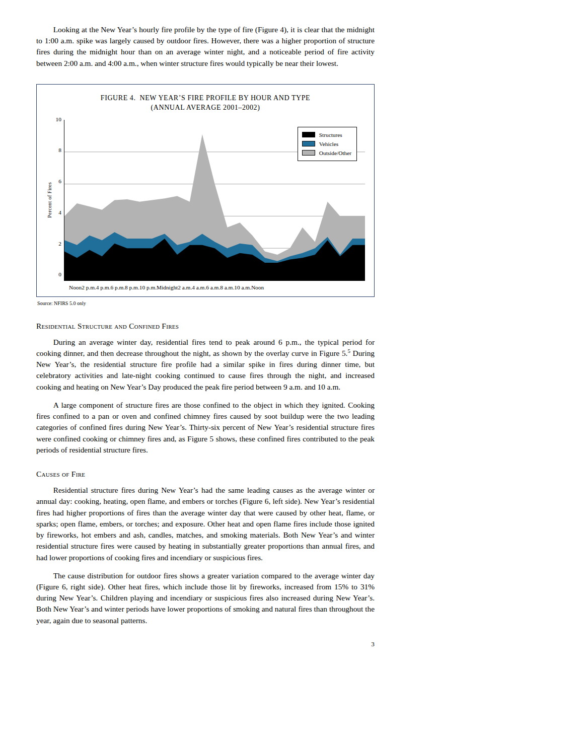Looking at the New Year’s hourly fire profile by the type of fire (Figure 4), it is clear that the midnight to 1:00 a.m. spike was largely caused by outdoor fires. However, there was a higher proportion of structure fires during the midnight hour than on an average winter night, and a noticeable period of fire activity between 2:00 a.m. and 4:00 a.m., when winter structure fires would typically be near their lowest.
FIGURE 4. NEW YEAR’S FIRE PROFILE BY HOUR AND TYPE
(ANNUAL AVERAGE 2001–2002)
Percent of Fires
10 8 6 4 2 0
Structures
Vehicles
Outside/Other
Noon 2 p.m. 4 p.m. 6 p.m. 8 p.m. 10 p.m. Midnight 2 a.m. 4 a.m. 6 a.m. 8 a.m. 10 a.m. Noon
Source: NFIRS 5.0 only
Residential Structure and Confined Fires
During an average winter day, residential fires tend to peak around 6 p.m., the typical period for cooking dinner, and then decrease throughout the night, as shown by the overlay curve in Figure 5.5 During New Year’s, the residential structure fire profile had a similar spike in fires during dinner time, but celebratory activities and late-night cooking continued to cause fires through the night, and increased cooking and heating on New Year’s Day produced the peak fire period between 9 a.m. and 10 a.m.
A large component of structure fires are those confined to the object in which they ignited. Cooking fires confined to a pan or oven and confined chimney fires caused by soot buildup were the two leading categories of confined fires during New Year’s. Thirty-six percent of New Year’s residential structure fires were confined cooking or chimney fires and, as Figure 5 shows, these confined fires contributed to the peak periods of residential structure fires.
Causes of Fire
Residential structure fires during New Year’s had the same leading causes as the average winter or annual day: cooking, heating, open flame, and embers or torches (Figure 6, left side). New Year’s residential fires had higher proportions of fires than the average winter day that were caused by other heat, flame, or sparks; open flame, embers, or torches; and exposure. Other heat and open flame fires include those ignited by fireworks, hot embers and ash, candles, matches, and smoking materials. Both New Year’s and winter residential structure fires were caused by heating in substantially greater proportions than annual fires, and had lower proportions of cooking fires and incendiary or suspicious fires.
The cause distribution for outdoor fires shows a greater variation compared to the average winter day (Figure 6, right side). Other heat fires, which include those lit by fireworks, increased from 15% to 31% during New Year’s. Children playing and incendiary or suspicious fires also increased during New Year’s. Both New Year’s and winter periods have lower proportions of smoking and natural fires than throughout the year, again due to seasonal patterns.
3